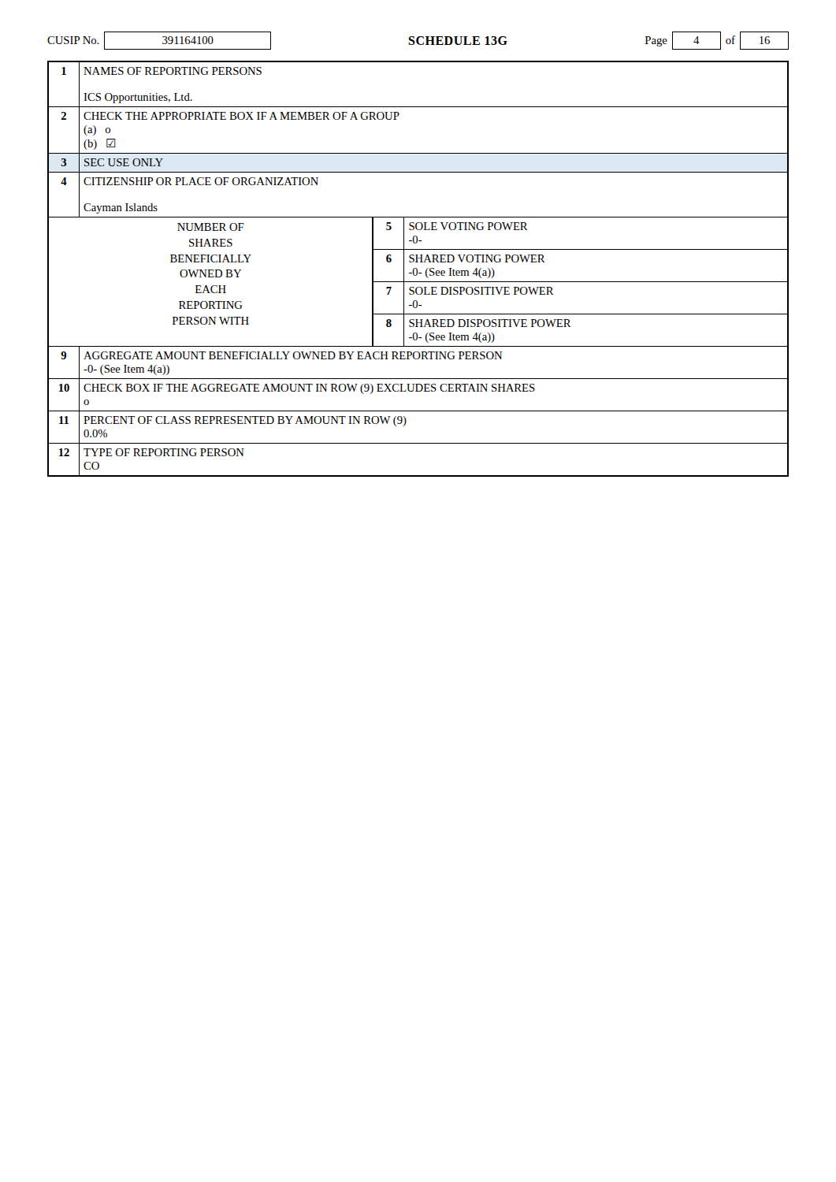CUSIP No. 391164100
SCHEDULE 13G
Page 4 of 16
| 1 | NAMES OF REPORTING PERSONS ICS Opportunities, Ltd. |
| 2 | CHECK THE APPROPRIATE BOX IF A MEMBER OF A GROUP (a) o (b) ☑ |
| 3 | SEC USE ONLY |
| 4 | CITIZENSHIP OR PLACE OF ORGANIZATION Cayman Islands |
| NUMBER OF SHARES BENEFICIALLY OWNED BY EACH REPORTING PERSON WITH | / 5 / SOLE VOTING POWER -0- / / 6 / SHARED VOTING POWER -0- (See Item 4(a)) / / 7 / SOLE DISPOSITIVE POWER -0- / / 8 / SHARED DISPOSITIVE POWER -0- (See Item 4(a)) / |
| 9 | AGGREGATE AMOUNT BENEFICIALLY OWNED BY EACH REPORTING PERSON -0- (See Item 4(a)) |
| 10 | CHECK BOX IF THE AGGREGATE AMOUNT IN ROW (9) EXCLUDES CERTAIN SHARES o |
| 11 | PERCENT OF CLASS REPRESENTED BY AMOUNT IN ROW (9) 0.0% |
| 12 | TYPE OF REPORTING PERSON CO |